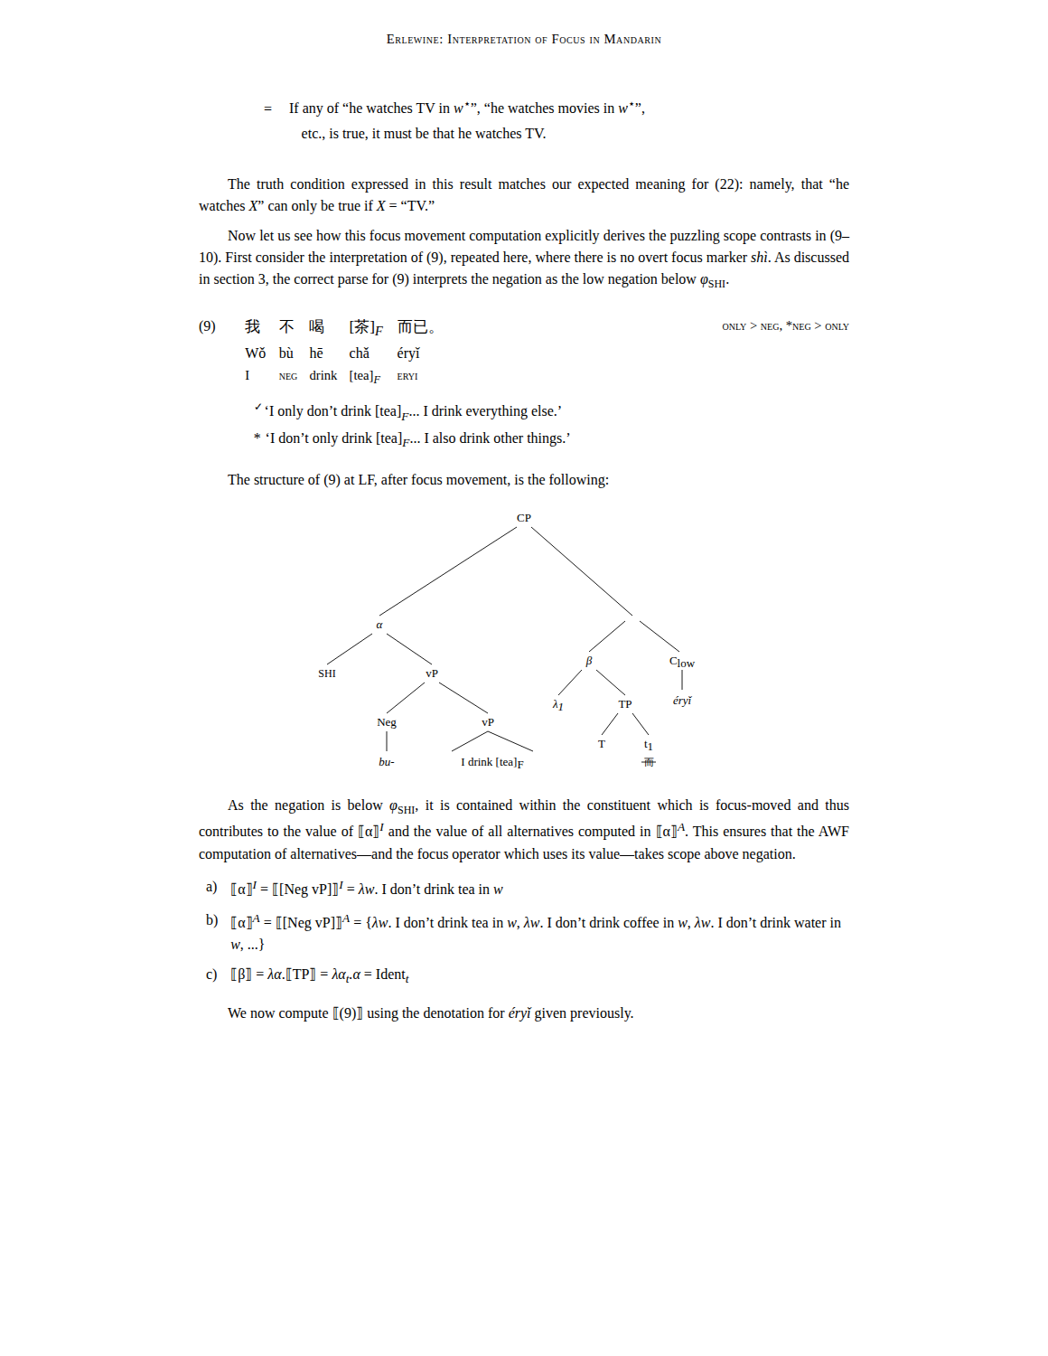Erlewine: Interpretation of Focus in Mandarin
= If any of “he watches TV in w⋆”, “he watches movies in w⋆”,
etc., is true, it must be that he watches TV.
The truth condition expressed in this result matches our expected meaning for (22): namely, that “he watches X” can only be true if X = “TV.”
Now let us see how this focus movement computation explicitly derives the puzzling scope contrasts in (9–10). First consider the interpretation of (9), repeated here, where there is no overt focus marker shì. As discussed in section 3, the correct parse for (9) interprets the negation as the low negation below φSHI.
(9)
only > neg, *neg > only
| 我 | 不 | 喝 | [茶] F | 而已。 |
| Wǒ | bù | hē | chǎ | éryǐ |
| I | neg | drink | [tea] F | eryi |
‘I only don’t drink [tea]F... I drink everything else.’
‘I don’t only drink [tea]F... I also drink other things.’
The structure of (9) at LF, after focus movement, is the following:
CP α SHI vP Neg vP bu- I drink [tea]F β Clow éryǐ λ1 TP T t1 而
As the negation is below φSHI, it is contained within the constituent which is focus-moved and thus contributes to the value of ⟦α⟧I and the value of all alternatives computed in ⟦α⟧A. This ensures that the AWF computation of alternatives—and the focus operator which uses its value—takes scope above negation.
⟦α⟧I = ⟦[Neg vP]⟧I = λw. I don’t drink tea in w
⟦α⟧A = ⟦[Neg vP]⟧A = {λw. I don’t drink tea in w, λw. I don’t drink coffee in w, λw. I don’t drink water in w, ...}
⟦β⟧ = λα.⟦TP⟧ = λαt.α = Identt
We now compute ⟦(9)⟧ using the denotation for éryǐ given previously.